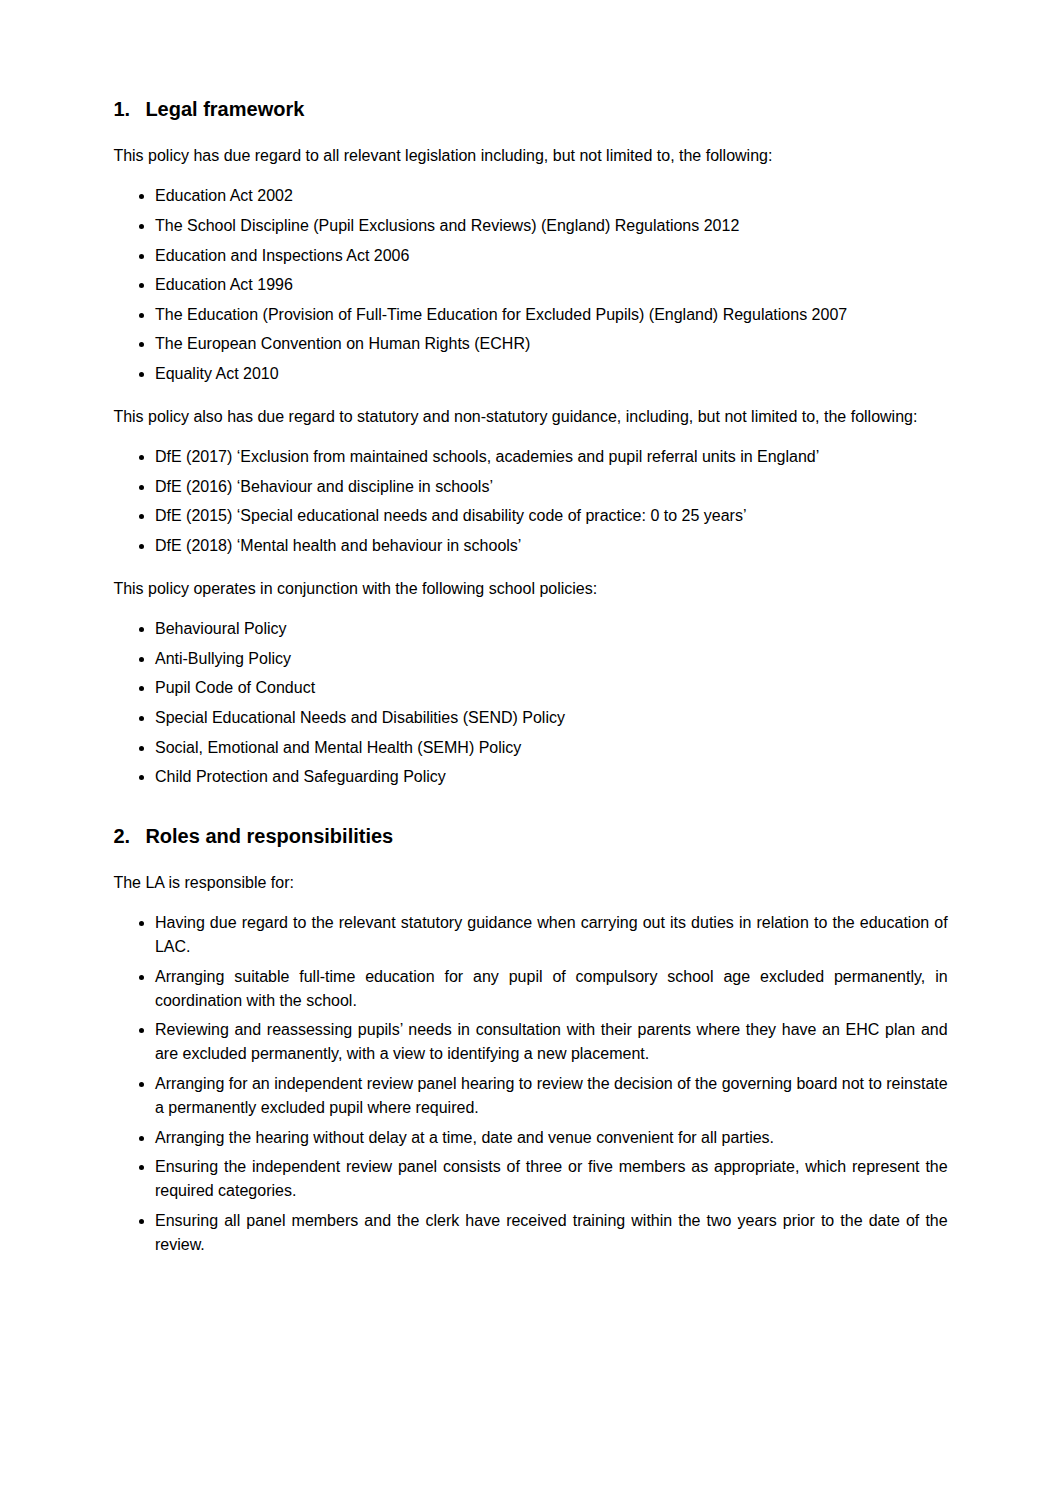1. Legal framework
This policy has due regard to all relevant legislation including, but not limited to, the following:
Education Act 2002
The School Discipline (Pupil Exclusions and Reviews) (England) Regulations 2012
Education and Inspections Act 2006
Education Act 1996
The Education (Provision of Full-Time Education for Excluded Pupils) (England) Regulations 2007
The European Convention on Human Rights (ECHR)
Equality Act 2010
This policy also has due regard to statutory and non-statutory guidance, including, but not limited to, the following:
DfE (2017) ‘Exclusion from maintained schools, academies and pupil referral units in England’
DfE (2016) ‘Behaviour and discipline in schools’
DfE (2015) ‘Special educational needs and disability code of practice: 0 to 25 years’
DfE (2018) ‘Mental health and behaviour in schools’
This policy operates in conjunction with the following school policies:
Behavioural Policy
Anti-Bullying Policy
Pupil Code of Conduct
Special Educational Needs and Disabilities (SEND) Policy
Social, Emotional and Mental Health (SEMH) Policy
Child Protection and Safeguarding Policy
2. Roles and responsibilities
The LA is responsible for:
Having due regard to the relevant statutory guidance when carrying out its duties in relation to the education of LAC.
Arranging suitable full-time education for any pupil of compulsory school age excluded permanently, in coordination with the school.
Reviewing and reassessing pupils’ needs in consultation with their parents where they have an EHC plan and are excluded permanently, with a view to identifying a new placement.
Arranging for an independent review panel hearing to review the decision of the governing board not to reinstate a permanently excluded pupil where required.
Arranging the hearing without delay at a time, date and venue convenient for all parties.
Ensuring the independent review panel consists of three or five members as appropriate, which represent the required categories.
Ensuring all panel members and the clerk have received training within the two years prior to the date of the review.